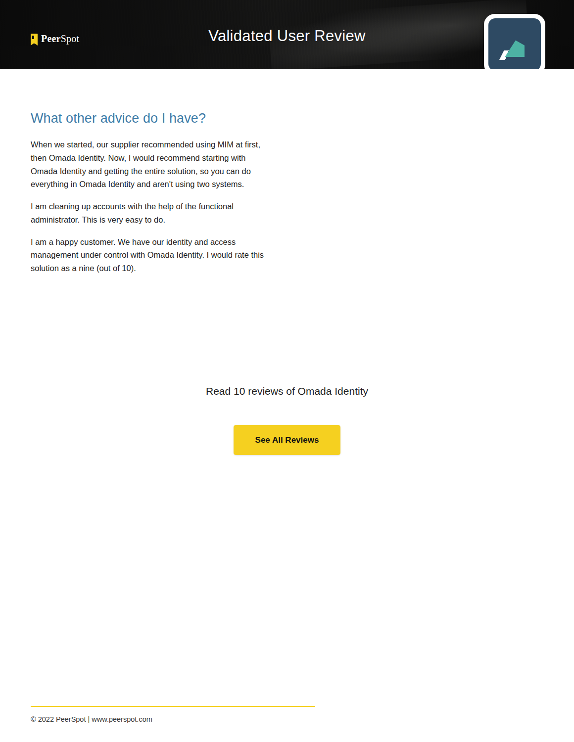Peer Spot
Validated User Review
What other advice do I have?
When we started, our supplier recommended using MIM at first, then Omada Identity. Now, I would recommend starting with Omada Identity and getting the entire solution, so you can do everything in Omada Identity and aren't using two systems.
I am cleaning up accounts with the help of the functional administrator. This is very easy to do.
I am a happy customer. We have our identity and access management under control with Omada Identity. I would rate this solution as a nine (out of 10).
Read 10 reviews of Omada Identity
See All Reviews
© 2022 PeerSpot | www.peerspot.com